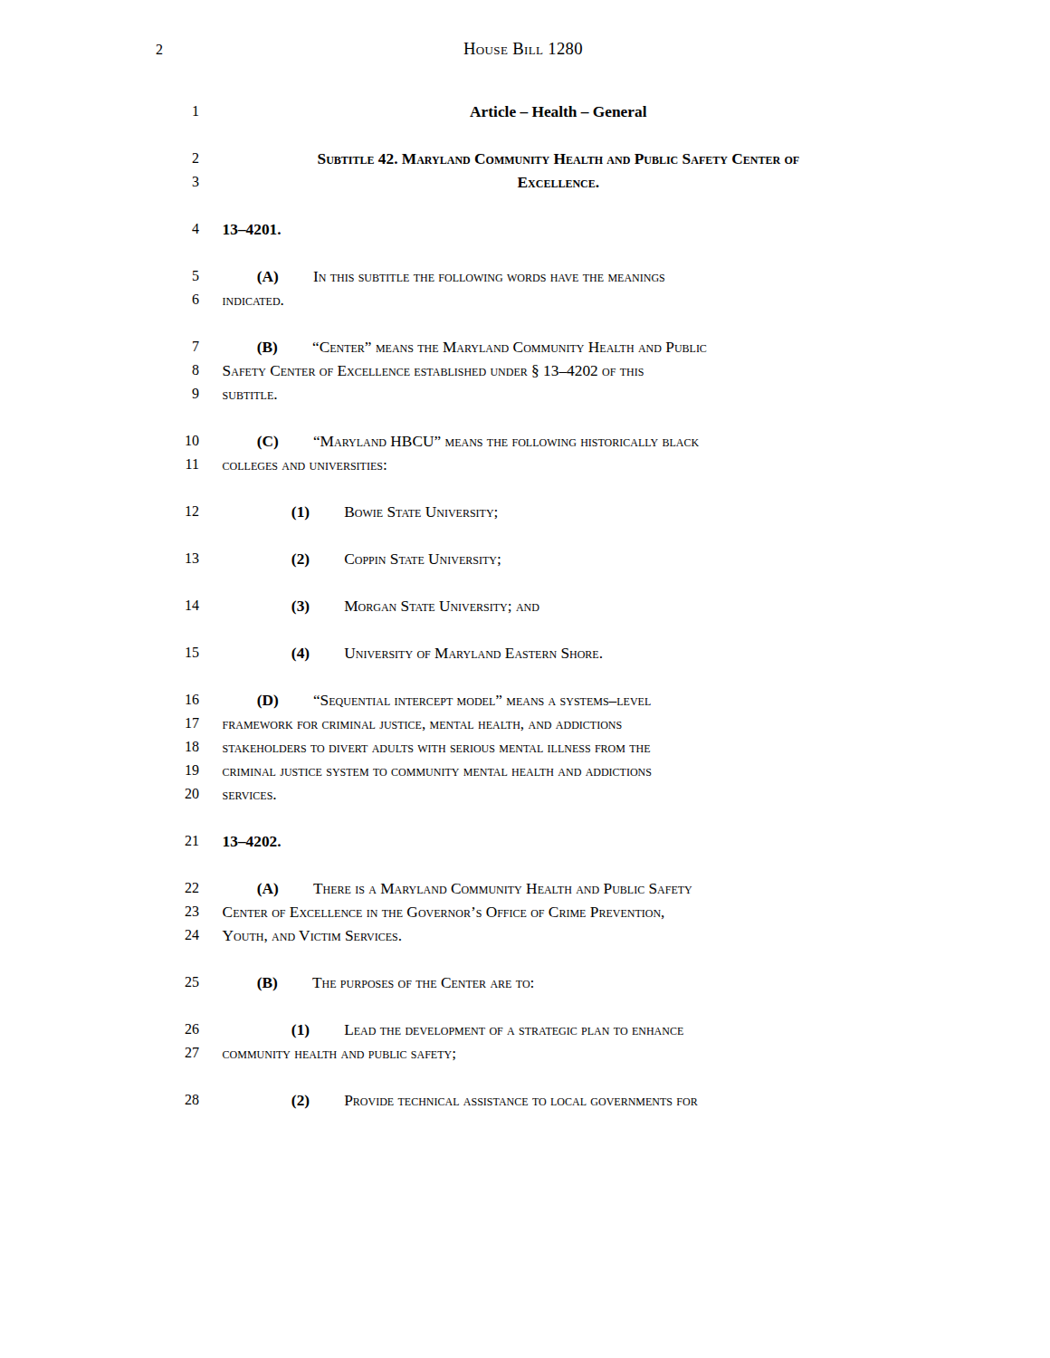2
House Bill 1280
1
Article – Health – General
2
Subtitle 42. Maryland Community Health and Public Safety Center of
3
Excellence.
4
13–4201.
5
(A) In this subtitle the following words have the meanings
6
indicated.
7
(B) “Center” means the Maryland Community Health and Public
8
Safety Center of Excellence established under § 13–4202 of this
9
subtitle.
10
(C) “Maryland HBCU” means the following historically black
11
colleges and universities:
12
(1) Bowie State University;
13
(2) Coppin State University;
14
(3) Morgan State University; and
15
(4) University of Maryland Eastern Shore.
16
(D) “Sequential intercept model” means a systems–level
17
framework for criminal justice, mental health, and addictions
18
stakeholders to divert adults with serious mental illness from the
19
criminal justice system to community mental health and addictions
20
services.
21
13–4202.
22
(A) There is a Maryland Community Health and Public Safety
23
Center of Excellence in the Governor’s Office of Crime Prevention,
24
Youth, and Victim Services.
25
(B) The purposes of the Center are to:
26
(1) Lead the development of a strategic plan to enhance
27
community health and public safety;
28
(2) Provide technical assistance to local governments for